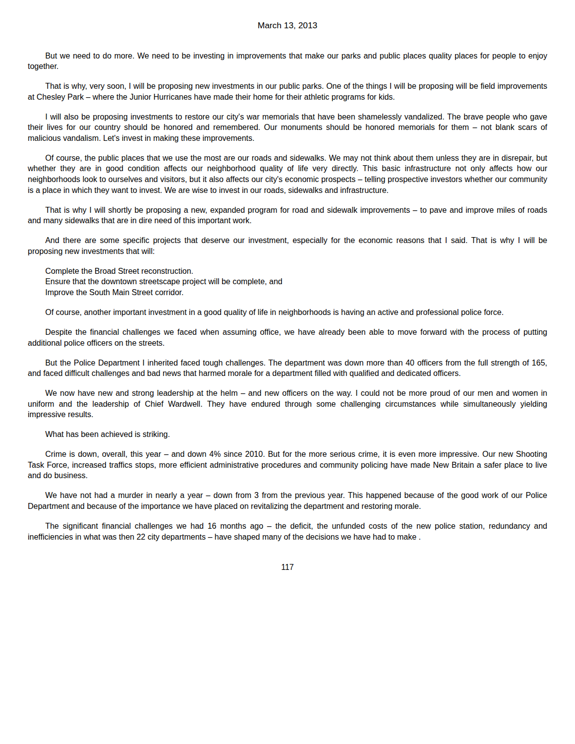March 13, 2013
But we need to do more. We need to be investing in improvements that make our parks and public places quality places for people to enjoy together.
That is why, very soon, I will be proposing new investments in our public parks. One of the things I will be proposing will be field improvements at Chesley Park – where the Junior Hurricanes have made their home for their athletic programs for kids.
I will also be proposing investments to restore our city's war memorials that have been shamelessly vandalized. The brave people who gave their lives for our country should be honored and remembered. Our monuments should be honored memorials for them – not blank scars of malicious vandalism. Let's invest in making these improvements.
Of course, the public places that we use the most are our roads and sidewalks. We may not think about them unless they are in disrepair, but whether they are in good condition affects our neighborhood quality of life very directly. This basic infrastructure not only affects how our neighborhoods look to ourselves and visitors, but it also affects our city's economic prospects – telling prospective investors whether our community is a place in which they want to invest. We are wise to invest in our roads, sidewalks and infrastructure.
That is why I will shortly be proposing a new, expanded program for road and sidewalk improvements – to pave and improve miles of roads and many sidewalks that are in dire need of this important work.
And there are some specific projects that deserve our investment, especially for the economic reasons that I said. That is why I will be proposing new investments that will:
Complete the Broad Street reconstruction.
Ensure that the downtown streetscape project will be complete, and
Improve the South Main Street corridor.
Of course, another important investment in a good quality of life in neighborhoods is having an active and professional police force.
Despite the financial challenges we faced when assuming office, we have already been able to move forward with the process of putting additional police officers on the streets.
But the Police Department I inherited faced tough challenges. The department was down more than 40 officers from the full strength of 165, and faced difficult challenges and bad news that harmed morale for a department filled with qualified and dedicated officers.
We now have new and strong leadership at the helm – and new officers on the way. I could not be more proud of our men and women in uniform and the leadership of Chief Wardwell. They have endured through some challenging circumstances while simultaneously yielding impressive results.
What has been achieved is striking.
Crime is down, overall, this year – and down 4% since 2010. But for the more serious crime, it is even more impressive. Our new Shooting Task Force, increased traffics stops, more efficient administrative procedures and community policing have made New Britain a safer place to live and do business.
We have not had a murder in nearly a year – down from 3 from the previous year. This happened because of the good work of our Police Department and because of the importance we have placed on revitalizing the department and restoring morale.
The significant financial challenges we had 16 months ago – the deficit, the unfunded costs of the new police station, redundancy and inefficiencies in what was then 22 city departments – have shaped many of the decisions we have had to make .
117